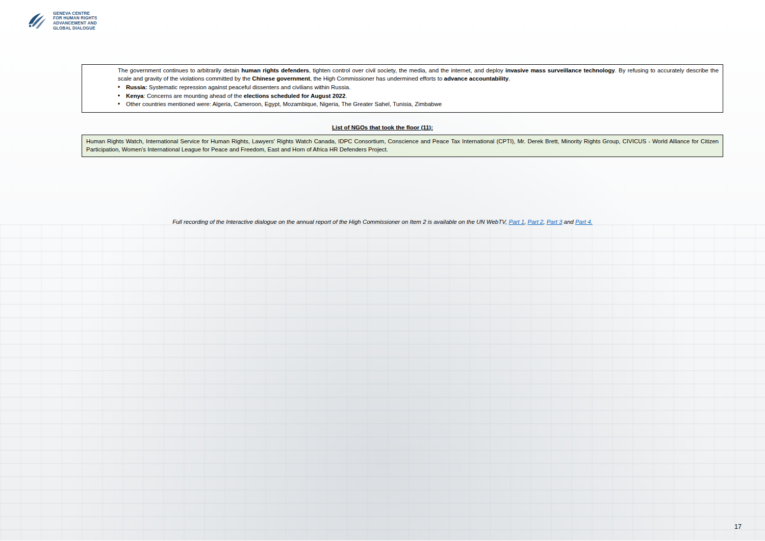GENEVA CENTRE
FOR HUMAN RIGHTS
ADVANCEMENT AND
GLOBAL DIALOGUE
The government continues to arbitrarily detain human rights defenders, tighten control over civil society, the media, and the internet, and deploy invasive mass surveillance technology. By refusing to accurately describe the scale and gravity of the violations committed by the Chinese government, the High Commissioner has undermined efforts to advance accountability.
Russia: Systematic repression against peaceful dissenters and civilians within Russia.
Kenya: Concerns are mounting ahead of the elections scheduled for August 2022.
Other countries mentioned were: Algeria, Cameroon, Egypt, Mozambique, Nigeria, The Greater Sahel, Tunisia, Zimbabwe
List of NGOs that took the floor (11):
Human Rights Watch, International Service for Human Rights, Lawyers' Rights Watch Canada, IDPC Consortium, Conscience and Peace Tax International (CPTI), Mr. Derek Brett, Minority Rights Group, CIVICUS - World Alliance for Citizen Participation, Women's International League for Peace and Freedom, East and Horn of Africa HR Defenders Project.
Full recording of the Interactive dialogue on the annual report of the High Commissioner on Item 2 is available on the UN WebTV, Part 1, Part 2, Part 3 and Part 4.
17